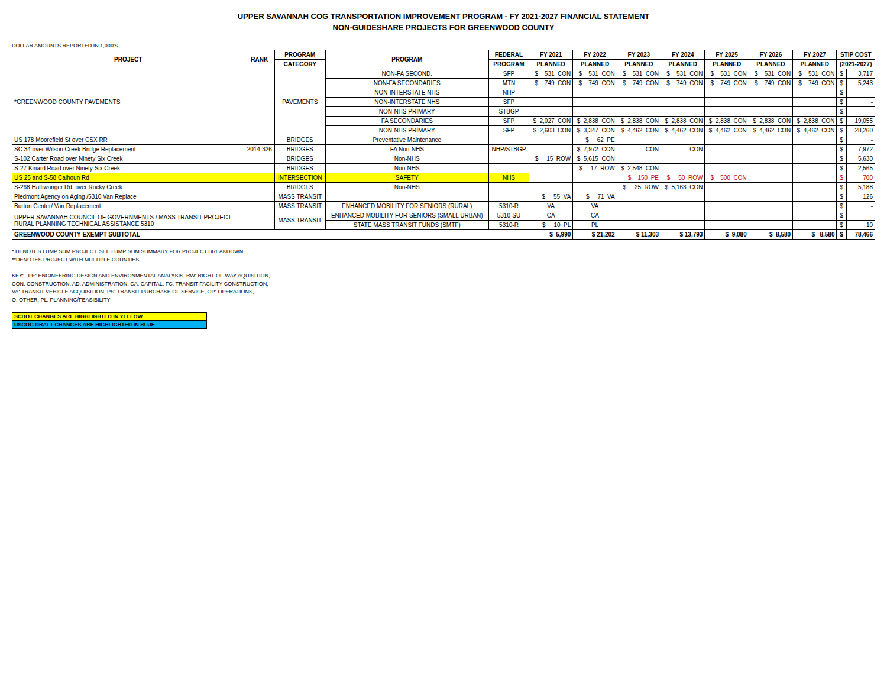UPPER SAVANNAH COG TRANSPORTATION IMPROVEMENT PROGRAM - FY 2021-2027 FINANCIAL STATEMENT
NON-GUIDESHARE PROJECTS FOR GREENWOOD COUNTY
DOLLAR AMOUNTS REPORTED IN 1,000'S
| PROJECT | RANK | PROGRAM | PROGRAM | FEDERAL | FY 2021 | FY 2022 | FY 2023 | FY 2024 | FY 2025 | FY 2026 | FY 2027 | STIP COST |
| --- | --- | --- | --- | --- | --- | --- | --- | --- | --- | --- | --- | --- |
| CATEGORY | PROGRAM | PLANNED | PLANNED | PLANNED | PLANNED | PLANNED | PLANNED | PLANNED | (2021-2027) |
| *GREENWOOD COUNTY PAVEMENTS | | PAVEMENTS | NON-FA SECOND. | SFP | $ 531 CON | $ 531 CON | $ 531 CON | $ 531 CON | $ 531 CON | $ 531 CON | $ 531 CON | $ | 3,717 |
| NON-FA SECONDARIES | MTN | $ 749 CON | $ 749 CON | $ 749 CON | $ 749 CON | $ 749 CON | $ 749 CON | $ 749 CON | $ | 5,243 |
| NON-INTERSTATE NHS | NHP | | | | | | | | $ | - |
| NON-INTERSTATE NHS | SFP | | | | | | | | $ | - |
| NON-NHS PRIMARY | STBGP | | | | | | | | $ | - |
| FA SECONDARIES | SFP | $ 2,027 CON | $ 2,838 CON | $ 2,838 CON | $ 2,838 CON | $ 2,838 CON | $ 2,838 CON | $ 2,838 CON | $ | 19,055 |
| NON-NHS PRIMARY | SFP | $ 2,603 CON | $ 3,347 CON | $ 4,462 CON | $ 4,462 CON | $ 4,462 CON | $ 4,462 CON | $ 4,462 CON | $ | 28,260 |
| US 178 Moorefield St over CSX RR | | BRIDGES | Preventative Maintenance | | | $ 62 PE | | | | | | $ | - |
| SC 34 over Wilson Creek Bridge Replacement | 2014-326 | BRIDGES | FA Non-NHS | NHP/STBGP | | $ 7,972 CON | CON | CON | | | | $ | 7,972 |
| S-102 Carter Road over Ninety Six Creek | | BRIDGES | Non-NHS | | $ 15 ROW | $ 5,615 CON | | | | | | $ | 5,630 |
| S-27 Kinard Road over Ninety Six Creek | | BRIDGES | Non-NHS | | | $ 17 ROW | $ 2,548 CON | | | | | $ | 2,565 |
| US 25 and S-58 Calhoun Rd | | INTERSECTION | SAFETY | NHS | | | $ 150 PE | $ 50 ROW | $ 500 CON | | | $ | 700 |
| S-268 Haltiwanger Rd. over Rocky Creek | | BRIDGES | Non-NHS | | | | $ 25 ROW | $ 5,163 CON | | | | $ | 5,188 |
| Piedmont Agency on Aging /5310 Van Replace | | MASS TRANSIT | | | $ 55 VA | $ 71 VA | | | | | | $ | 126 |
| Burton Center/ Van Replacement | | MASS TRANSIT | ENHANCED MOBILITY FOR SENIORS (RURAL) | 5310-R | VA | VA | | | | | | $ | - |
| UPPER SAVANNAH COUNCIL OF GOVERNMENTS / MASS TRANSIT PROJECT RURAL PLANNING TECHNICAL ASSISTANCE 5310 | | MASS TRANSIT | ENHANCED MOBILITY FOR SENIORS (SMALL URBAN) | 5310-SU | CA | CA | | | | | | $ | - |
| STATE MASS TRANSIT FUNDS (SMTF) | 5310-R | $ 10 PL | PL | | | | | | $ | 10 |
| GREENWOOD COUNTY EXEMPT SUBTOTAL | $ 5,990 | $ 21,202 | $ 11,303 | $ 13,793 | $ 9,080 | $ 8,580 | $ 8,580 | $ | 78,466 |
* DENOTES LUMP SUM PROJECT. SEE LUMP SUM SUMMARY FOR PROJECT BREAKDOWN.
**DENOTES PROJECT WITH MULTIPLE COUNTIES.
KEY: PE: ENGINEERING DESIGN AND ENVIRONMENTAL ANALYSIS, RW: RIGHT-OF-WAY AQUISITION,
CON: CONSTRUCTION, AD: ADMINISTRATION, CA: CAPITAL, FC: TRANSIT FACILITY CONSTRUCTION,
VA: TRANSIT VEHICLE ACQUISITION, PS: TRANSIT PURCHASE OF SERVICE, OP: OPERATIONS,
O: OTHER, PL: PLANNING/FEASIBILITY
SCDOT CHANGES ARE HIGHLIGHTED IN YELLOW
USCOG DRAFT CHANGES ARE HIGHLIGHTED IN BLUE